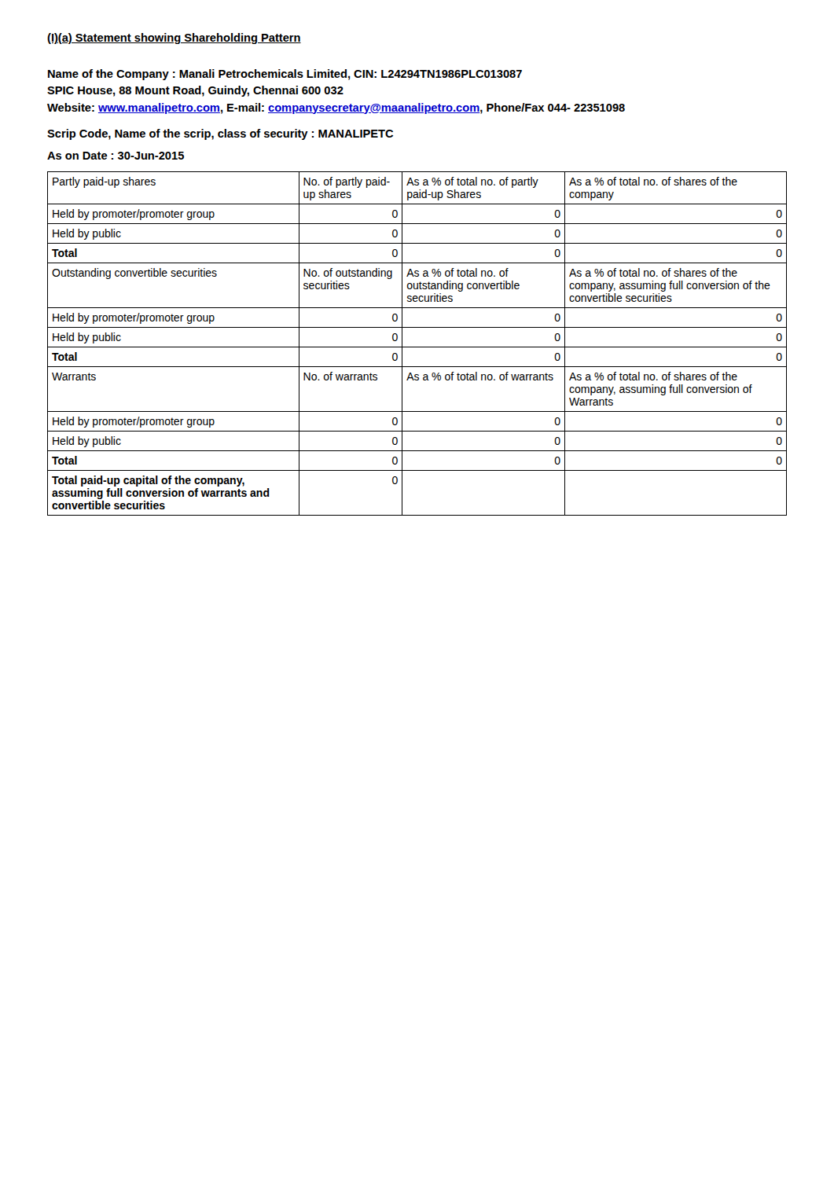(I)(a) Statement showing Shareholding Pattern
Name of the Company : Manali Petrochemicals Limited, CIN: L24294TN1986PLC013087
SPIC House, 88 Mount Road, Guindy, Chennai 600 032
Website: www.manalipetro.com, E-mail: companysecretary@maanalipetro.com, Phone/Fax 044- 22351098
Scrip Code, Name of the scrip, class of security : MANALIPETC
As on Date : 30-Jun-2015
| Partly paid-up shares | No. of partly paid-up shares | As a % of total no. of partly paid-up Shares | As a % of total no. of shares of the company |
| Held by promoter/promoter group | 0 | 0 | 0 |
| Held by public | 0 | 0 | 0 |
| Total | 0 | 0 | 0 |
| Outstanding convertible securities | No. of outstanding securities | As a % of total no. of outstanding convertible securities | As a % of total no. of shares of the company, assuming full conversion of the convertible securities |
| Held by promoter/promoter group | 0 | 0 | 0 |
| Held by public | 0 | 0 | 0 |
| Total | 0 | 0 | 0 |
| Warrants | No. of warrants | As a % of total no. of warrants | As a % of total no. of shares of the company, assuming full conversion of Warrants |
| Held by promoter/promoter group | 0 | 0 | 0 |
| Held by public | 0 | 0 | 0 |
| Total | 0 | 0 | 0 |
| Total paid-up capital of the company, assuming full conversion of warrants and convertible securities | 0 | | |